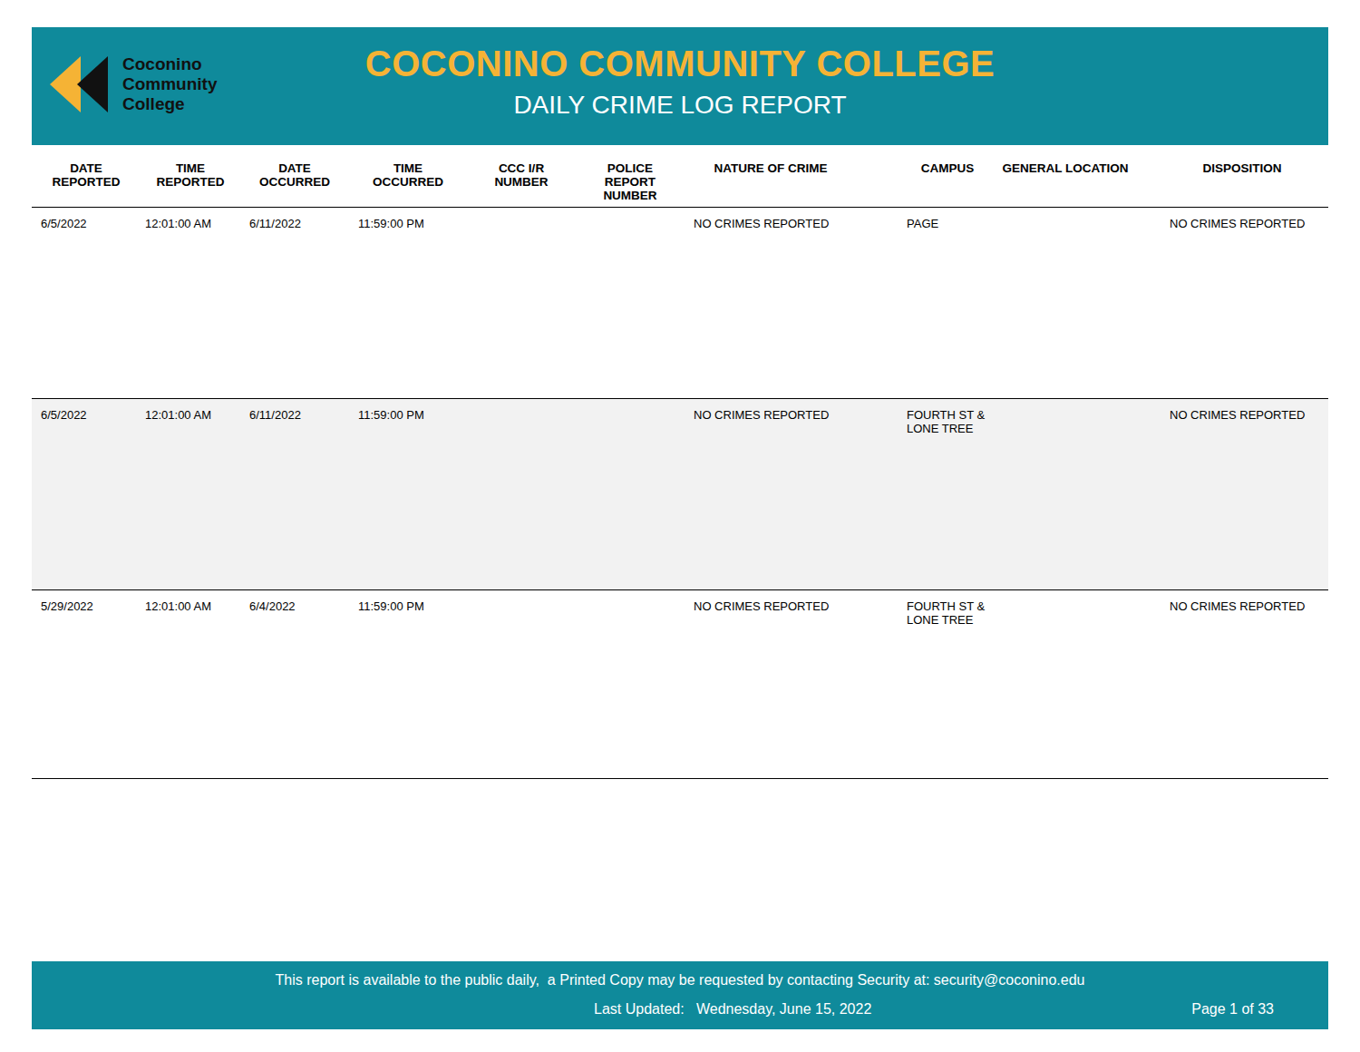Coconino
Community
College
COCONINO COMMUNITY COLLEGE
DAILY CRIME LOG REPORT
DATE
REPORTED
TIME
REPORTED
DATE
OCCURRED
TIME
OCCURRED
CCC I/R
NUMBER
POLICE REPORT
NUMBER
NATURE OF CRIME
CAMPUS
GENERAL LOCATION
DISPOSITION
6/5/2022
12:01:00 AM
6/11/2022
11:59:00 PM
NO CRIMES REPORTED
PAGE
NO CRIMES REPORTED
6/5/2022
12:01:00 AM
6/11/2022
11:59:00 PM
NO CRIMES REPORTED
FOURTH ST &
LONE TREE
NO CRIMES REPORTED
5/29/2022
12:01:00 AM
6/4/2022
11:59:00 PM
NO CRIMES REPORTED
FOURTH ST &
LONE TREE
NO CRIMES REPORTED
This report is available to the public daily, a Printed Copy may be requested by contacting Security at: security@coconino.edu
Last Updated: Wednesday, June 15, 2022 Page 1 of 33